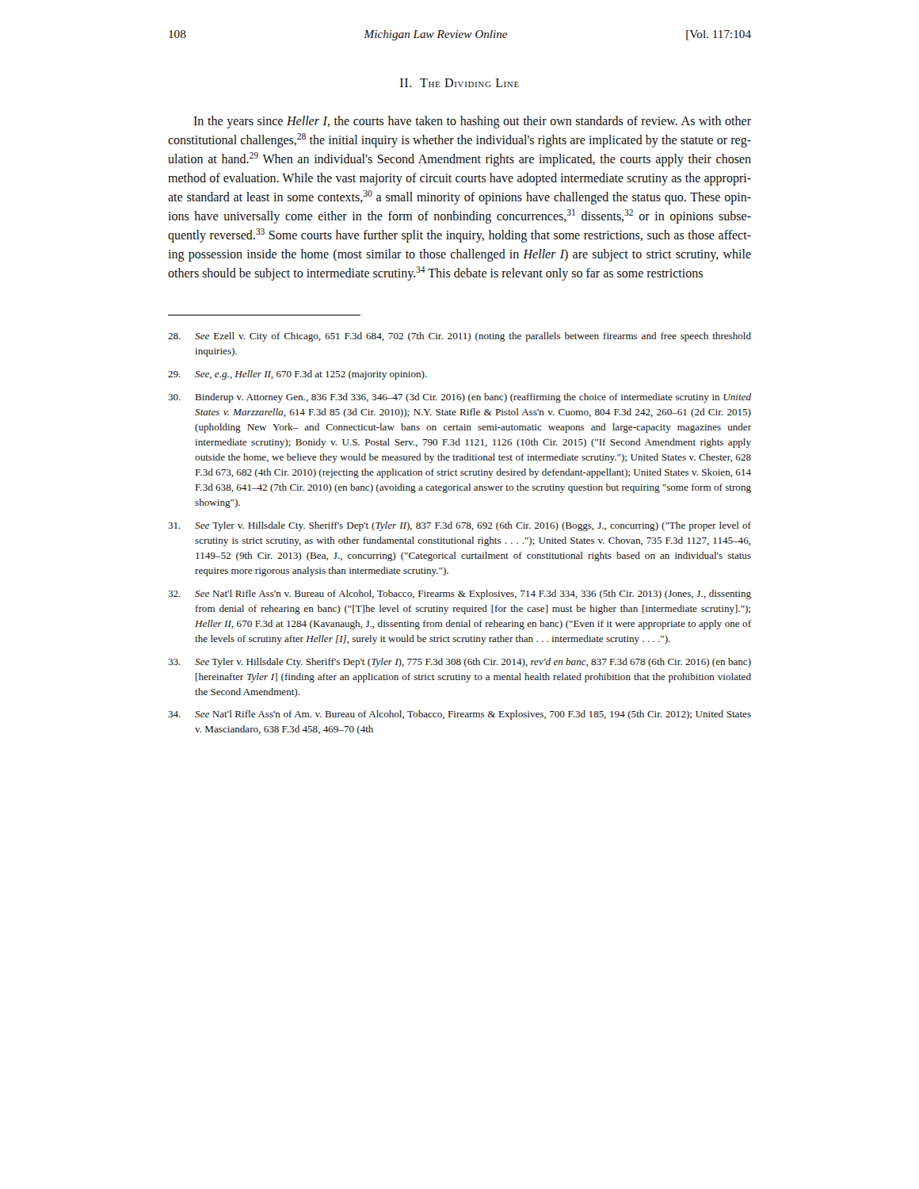108 Michigan Law Review Online [Vol. 117:104
II. The Dividing Line
In the years since Heller I, the courts have taken to hashing out their own standards of review. As with other constitutional challenges,28 the initial inquiry is whether the individual's rights are implicated by the statute or regulation at hand.29 When an individual's Second Amendment rights are implicated, the courts apply their chosen method of evaluation. While the vast majority of circuit courts have adopted intermediate scrutiny as the appropriate standard at least in some contexts,30 a small minority of opinions have challenged the status quo. These opinions have universally come either in the form of nonbinding concurrences,31 dissents,32 or in opinions subsequently reversed.33 Some courts have further split the inquiry, holding that some restrictions, such as those affecting possession inside the home (most similar to those challenged in Heller I) are subject to strict scrutiny, while others should be subject to intermediate scrutiny.34 This debate is relevant only so far as some restrictions
28. See Ezell v. City of Chicago, 651 F.3d 684, 702 (7th Cir. 2011) (noting the parallels between firearms and free speech threshold inquiries).
29. See, e.g., Heller II, 670 F.3d at 1252 (majority opinion).
30. Binderup v. Attorney Gen., 836 F.3d 336, 346–47 (3d Cir. 2016) (en banc) (reaffirming the choice of intermediate scrutiny in United States v. Marzzarella, 614 F.3d 85 (3d Cir. 2010)); N.Y. State Rifle & Pistol Ass'n v. Cuomo, 804 F.3d 242, 260–61 (2d Cir. 2015) (upholding New York– and Connecticut-law bans on certain semi-automatic weapons and large-capacity magazines under intermediate scrutiny); Bonidy v. U.S. Postal Serv., 790 F.3d 1121, 1126 (10th Cir. 2015) ("If Second Amendment rights apply outside the home, we believe they would be measured by the traditional test of intermediate scrutiny."); United States v. Chester, 628 F.3d 673, 682 (4th Cir. 2010) (rejecting the application of strict scrutiny desired by defendant-appellant); United States v. Skoien, 614 F.3d 638, 641–42 (7th Cir. 2010) (en banc) (avoiding a categorical answer to the scrutiny question but requiring "some form of strong showing").
31. See Tyler v. Hillsdale Cty. Sheriff's Dep't (Tyler II), 837 F.3d 678, 692 (6th Cir. 2016) (Boggs, J., concurring) ("The proper level of scrutiny is strict scrutiny, as with other fundamental constitutional rights . . . ."); United States v. Chovan, 735 F.3d 1127, 1145–46, 1149–52 (9th Cir. 2013) (Bea, J., concurring) ("Categorical curtailment of constitutional rights based on an individual's status requires more rigorous analysis than intermediate scrutiny.").
32. See Nat'l Rifle Ass'n v. Bureau of Alcohol, Tobacco, Firearms & Explosives, 714 F.3d 334, 336 (5th Cir. 2013) (Jones, J., dissenting from denial of rehearing en banc) ("[T]he level of scrutiny required [for the case] must be higher than [intermediate scrutiny]."); Heller II, 670 F.3d at 1284 (Kavanaugh, J., dissenting from denial of rehearing en banc) ("Even if it were appropriate to apply one of the levels of scrutiny after Heller [I], surely it would be strict scrutiny rather than . . . intermediate scrutiny . . . .").
33. See Tyler v. Hillsdale Cty. Sheriff's Dep't (Tyler I), 775 F.3d 308 (6th Cir. 2014), rev'd en banc, 837 F.3d 678 (6th Cir. 2016) (en banc) [hereinafter Tyler I] (finding after an application of strict scrutiny to a mental health related prohibition that the prohibition violated the Second Amendment).
34. See Nat'l Rifle Ass'n of Am. v. Bureau of Alcohol, Tobacco, Firearms & Explosives, 700 F.3d 185, 194 (5th Cir. 2012); United States v. Masciandaro, 638 F.3d 458, 469–70 (4th